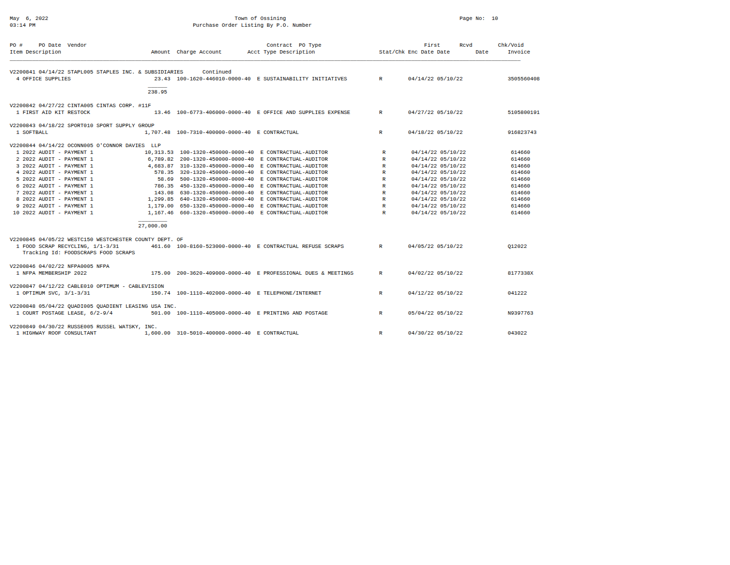May 6, 2022 Town of Ossining Page No: 10 03:14 PM Purchase Order Listing By P.O. Number PO # PO Date Vendor Contract PO Type First Rcvd Chk/Void Item Description Amount Charge Account Acct Type Description Stat/Chk Enc Date Date Date Invoice _______________________________________________________________________________________________________________________________________________________________ V2200841 04/14/22 STAPL005 STAPLES INC. & SUBSIDIARIES Continued 4 OFFICE SUPPLIES 23.43 100-1620-446010-0000-40 E SUSTAINABILITY INITIATIVES R 04/14/22 05/10/22 3505560408 ______ 238.95 V2200842 04/27/22 CINTA005 CINTAS CORP. #11F 1 FIRST AID KIT RESTOCK 13.46 100-6773-406000-0000-40 E OFFICE AND SUPPLIES EXPENSE R 04/27/22 05/10/22 5105800191 V2200843 04/18/22 SPORT010 SPORT SUPPLY GROUP 1 SOFTBALL 1,707.48 100-7310-400000-0000-40 E CONTRACTUAL R 04/18/22 05/10/22 916823743 V2200844 04/14/22 OCONN005 O'CONNOR DAVIES LLP 1 2022 AUDIT - PAYMENT 1 10,313.53 100-1320-450000-0000-40 E CONTRACTUAL-AUDITOR R 04/14/22 05/10/22 614660 2 2022 AUDIT - PAYMENT 1 6,789.82 200-1320-450000-0000-40 E CONTRACTUAL-AUDITOR R 04/14/22 05/10/22 614660 3 2022 AUDIT - PAYMENT 1 4,683.87 310-1320-450000-0000-40 E CONTRACTUAL-AUDITOR R 04/14/22 05/10/22 614660 4 2022 AUDIT - PAYMENT 1 578.35 320-1320-450000-0000-40 E CONTRACTUAL-AUDITOR R 04/14/22 05/10/22 614660 5 2022 AUDIT - PAYMENT 1 58.69 500-1320-450000-0000-40 E CONTRACTUAL-AUDITOR R 04/14/22 05/10/22 614660 6 2022 AUDIT - PAYMENT 1 786.35 450-1320-450000-0000-40 E CONTRACTUAL-AUDITOR R 04/14/22 05/10/22 614660 7 2022 AUDIT - PAYMENT 1 143.08 630-1320-450000-0000-40 E CONTRACTUAL-AUDITOR R 04/14/22 05/10/22 614660 8 2022 AUDIT - PAYMENT 1 1,299.85 640-1320-450000-0000-40 E CONTRACTUAL-AUDITOR R 04/14/22 05/10/22 614660 9 2022 AUDIT - PAYMENT 1 1,179.00 650-1320-450000-0000-40 E CONTRACTUAL-AUDITOR R 04/14/22 05/10/22 614660 10 2022 AUDIT - PAYMENT 1 1,167.46 660-1320-450000-0000-40 E CONTRACTUAL-AUDITOR R 04/14/22 05/10/22 614660 _________ 27,000.00 V2200845 04/05/22 WESTC150 WESTCHESTER COUNTY DEPT. OF 1 FOOD SCRAP RECYCLING, 1/1-3/31 461.60 100-8160-523000-0000-40 E CONTRACTUAL REFUSE SCRAPS R 04/05/22 05/10/22 Q12022 Tracking Id: FOODSCRAPS FOOD SCRAPS V2200846 04/02/22 NFPA0005 NFPA 1 NFPA MEMBERSHIP 2022 175.00 200-3620-409000-0000-40 E PROFESSIONAL DUES & MEETINGS R 04/02/22 05/10/22 8177338X V2200847 04/12/22 CABLE010 OPTIMUM - CABLEVISION 1 OPTIMUM SVC, 3/1-3/31 150.74 100-1110-402000-0000-40 E TELEPHONE/INTERNET R 04/12/22 05/10/22 041222 V2200848 05/04/22 QUADI005 QUADIENT LEASING USA INC. 1 COURT POSTAGE LEASE, 6/2-9/4 501.00 100-1110-405000-0000-40 E PRINTING AND POSTAGE R 05/04/22 05/10/22 N9397763 V2200849 04/30/22 RUSSE005 RUSSEL WATSKY, INC. 1 HIGHWAY ROOF CONSULTANT 1,600.00 310-5010-400000-0000-40 E CONTRACTUAL R 04/30/22 05/10/22 043022